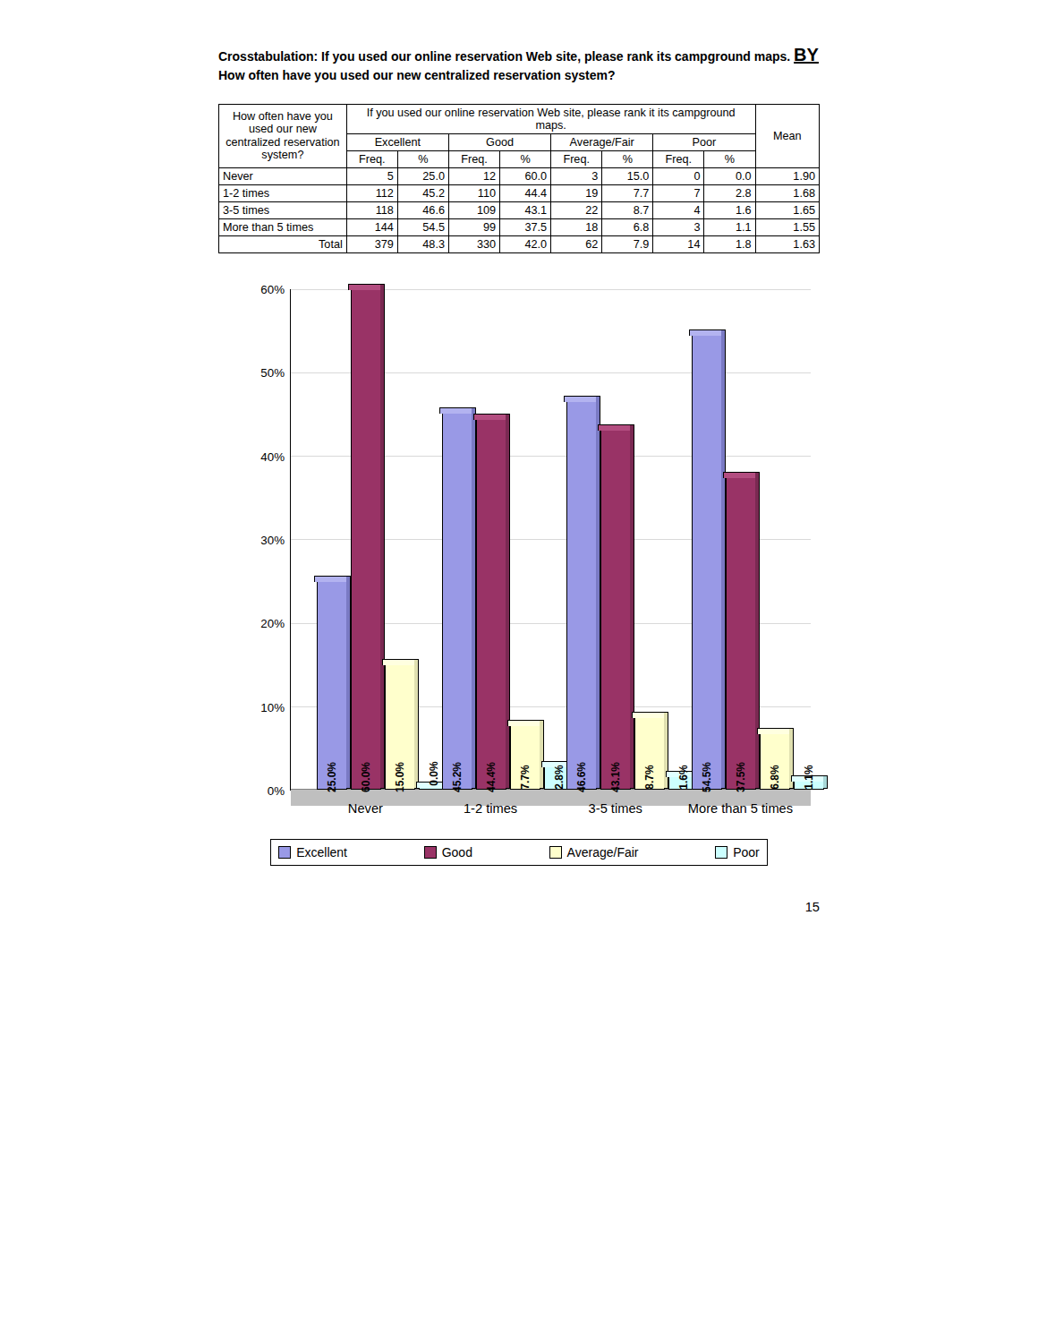Crosstabulation: If you used our online reservation Web site, please rank its campground maps. BY How often have you used our new centralized reservation system?
| How often have you used our new centralized reservation system? | If you used our online reservation Web site, please rank it its campground maps. | Mean |
| --- | --- | --- |
| Excellent | Good | Average/Fair | Poor |
| Freq. | % | Freq. | % | Freq. | % | Freq. | % |
| Never | 5 | 25.0 | 12 | 60.0 | 3 | 15.0 | 0 | 0.0 | 1.90 |
| 1-2 times | 112 | 45.2 | 110 | 44.4 | 19 | 7.7 | 7 | 2.8 | 1.68 |
| 3-5 times | 118 | 46.6 | 109 | 43.1 | 22 | 8.7 | 4 | 1.6 | 1.65 |
| More than 5 times | 144 | 54.5 | 99 | 37.5 | 18 | 6.8 | 3 | 1.1 | 1.55 |
| Total | 379 | 48.3 | 330 | 42.0 | 62 | 7.9 | 14 | 1.8 | 1.63 |
60%
50%
40%
30%
20%
10%
0%
25.0%
60.0%
15.0%
0.0%
45.2%
44.4%
7.7%
2.8%
46.6%
43.1%
8.7%
1.6%
54.5%
37.5%
6.8%
1.1%
Never
1-2 times
3-5 times
More than 5 times
Excellent
Good
Average/Fair
Poor
15